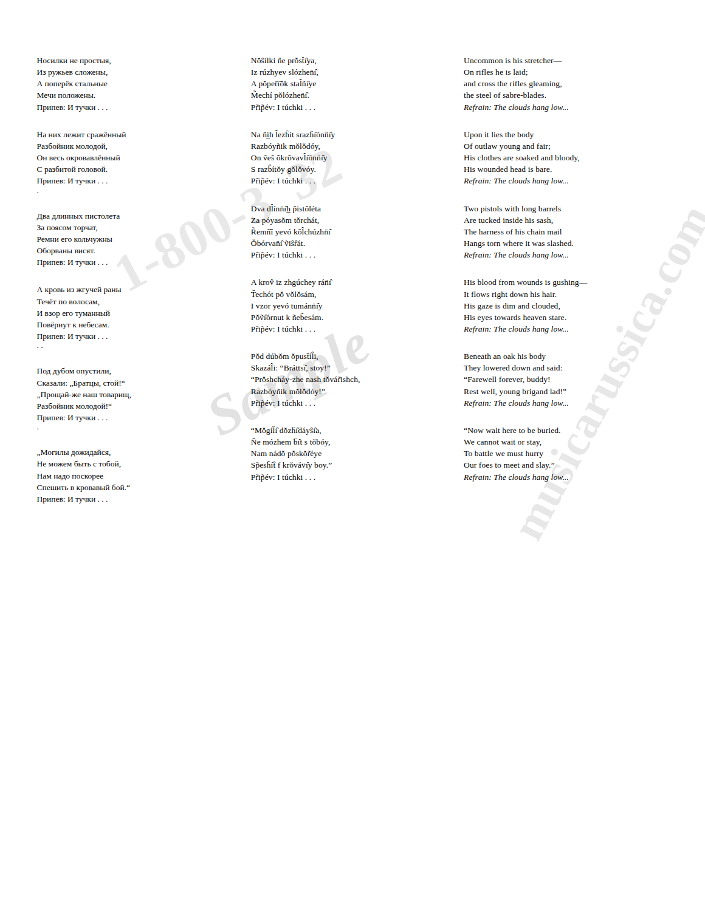1-800-3     32
Sample
musicarussica.com
Носилки не простыя,
Из ружьев сложены,
А поперёк стальные
Мечи положены.
Припев: И тучки . . .
На них лежит сражённый
Разбойник молодой,
Он весь окровавлённый
С разбитой головой.
Припев: И тучки . . .
.
Два длинных пистолета
За поясом торчат,
Ремни его кольчужны
Оборваны висят.
Припев: И тучки . . .
А кровь из жгучей раны
Течёт по волосам,
И взор его туманный
Повёрнут к небесам.
Припев: И тучки . . .
. .
Под дубом опустили,
Сказали: „Братцы, стой!“
„Прощай-же наш товарищ,
Разбойник молодой!“
Припев: И тучки . . .
.
„Могилы дожидайся,
Не можем быть с тобой,
Нам надо поскорее
Спешить в кровавый бой.“
Припев: И тучки . . .
Nŏŝílki ñe prŏst̂ı̂ya,
Iz rúzhyev slózhen̈ı̂,
A pŏper̂ı̂ŏk stal̂ñı̂ye
M̃echí pŏlózhen̈ı̂.
Pr̃ip̃év: I túchki . . .
Na ñi̲h l̂ezĥít srazḧı̂ónn̈ı̂y
Razbóyñik mŏlŏdóy,
On ṽeŝ ŏkrŏvavl̂ı̂ónn̈ı̂y
S razb̂ítŏy gŏlŏvóy.
Pr̃ip̃év: I túchki . . .
Dva dl̂ínn̈ı̂h̲ p̃istŏléta
Za póyasŏm tŏrchát,
R̃emñ̂í yevó kŏl̂chúzhn̈ı̂
Ŏbórvan̈ı̂ ṽiŝr̂át.
Pr̃ip̃év: I túchki . . .
A krov̂ iz zhgúchey rán̈ı̂
T̃echót pŏ vŏlŏsám,
I vzor yevó tumánn̈ı̂y
Pŏṽı̂órnut k ñeb̃esám.
Pr̃ip̃év: I túchki . . .
Pŏd dúbŏm ŏpust̂íl̂i,
Skazál̂i: “Bráttsı̂, stoy!”
“Prŏshcháy-zhe nash tŏvár̃ishch,
Razbóyñik mŏlŏdóy!”
Pr̃ip̃év: I túchki . . .
“Mŏgíl̈ı̂ dŏzḧı̂dáyŝı̂a,
Ñe mózhem b̈ı̂t s tŏbóy,
Nam nádŏ pŏskŏr̃éye
Sp̃esĥít̂ f krŏváv̈ı̂y boy.”
Pr̃ip̃év: I túchki . . .
Uncommon is his stretcher—
On rifles he is laid;
and cross the rifles gleaming,
the steel of sabre-blades.
Refrain: The clouds hang low...
Upon it lies the body
Of outlaw young and fair;
His clothes are soaked and bloody,
His wounded head is bare.
Refrain: The clouds hang low...
Two pistols with long barrels
Are tucked inside his sash,
The harness of his chain mail
Hangs torn where it was slashed.
Refrain: The clouds hang low...
His blood from wounds is gushing—
It flows right down his hair.
His gaze is dim and clouded,
His eyes towards heaven stare.
Refrain: The clouds hang low...
Beneath an oak his body
They lowered down and said:
“Farewell forever, buddy!
Rest well, young brigand lad!”
Refrain: The clouds hang low...
“Now wait here to be buried.
We cannot wait or stay,
To battle we must hurry
Our foes to meet and slay.”
Refrain: The clouds hang low...